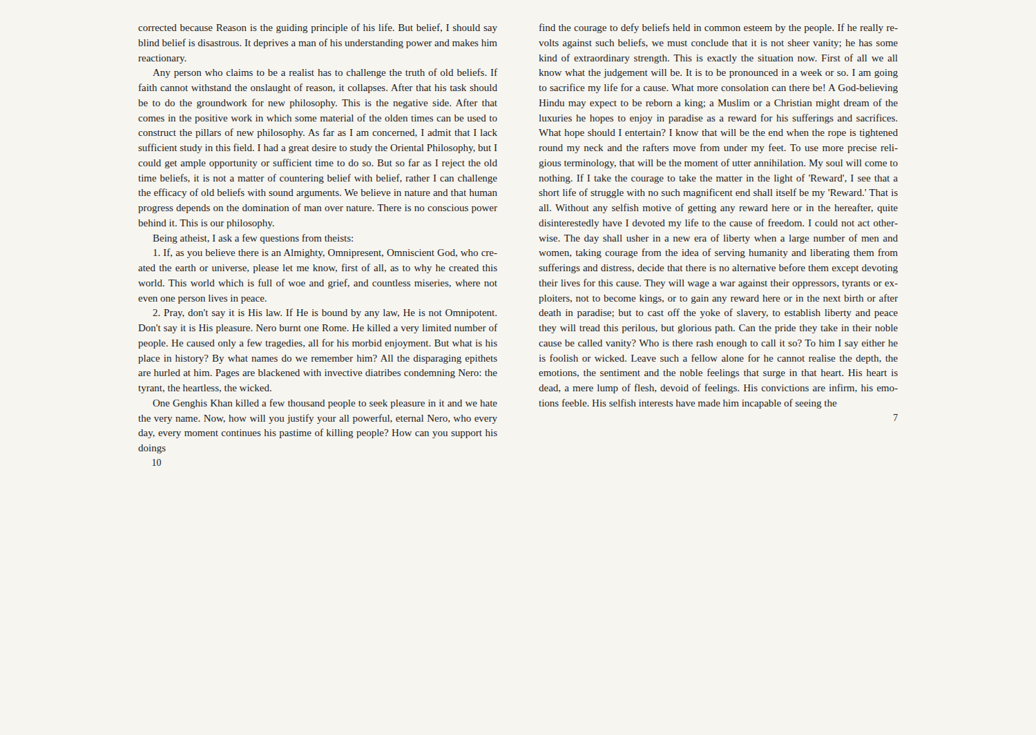corrected because Reason is the guiding principle of his life. But belief, I should say blind belief is disastrous. It deprives a man of his understanding power and makes him reactionary.
Any person who claims to be a realist has to challenge the truth of old beliefs. If faith cannot withstand the onslaught of reason, it collapses. After that his task should be to do the groundwork for new philosophy. This is the negative side. After that comes in the positive work in which some material of the olden times can be used to construct the pillars of new philosophy. As far as I am concerned, I admit that I lack sufficient study in this field. I had a great desire to study the Oriental Philosophy, but I could get ample opportunity or sufficient time to do so. But so far as I reject the old time beliefs, it is not a matter of countering belief with belief, rather I can challenge the efficacy of old beliefs with sound arguments. We believe in nature and that human progress depends on the domination of man over nature. There is no conscious power behind it. This is our philosophy.
Being atheist, I ask a few questions from theists:
1. If, as you believe there is an Almighty, Omnipresent, Omniscient God, who created the earth or universe, please let me know, first of all, as to why he created this world. This world which is full of woe and grief, and countless miseries, where not even one person lives in peace.
2. Pray, don't say it is His law. If He is bound by any law, He is not Omnipotent. Don't say it is His pleasure. Nero burnt one Rome. He killed a very limited number of people. He caused only a few tragedies, all for his morbid enjoyment. But what is his place in history? By what names do we remember him? All the disparaging epithets are hurled at him. Pages are blackened with invective diatribes condemning Nero: the tyrant, the heartless, the wicked.
One Genghis Khan killed a few thousand people to seek pleasure in it and we hate the very name. Now, how will you justify your all powerful, eternal Nero, who every day, every moment continues his pastime of killing people? How can you support his doings
10
find the courage to defy beliefs held in common esteem by the people. If he really revolts against such beliefs, we must conclude that it is not sheer vanity; he has some kind of extraordinary strength. This is exactly the situation now. First of all we all know what the judgement will be. It is to be pronounced in a week or so. I am going to sacrifice my life for a cause. What more consolation can there be! A God-believing Hindu may expect to be reborn a king; a Muslim or a Christian might dream of the luxuries he hopes to enjoy in paradise as a reward for his sufferings and sacrifices. What hope should I entertain? I know that will be the end when the rope is tightened round my neck and the rafters move from under my feet. To use more precise religious terminology, that will be the moment of utter annihilation. My soul will come to nothing. If I take the courage to take the matter in the light of 'Reward', I see that a short life of struggle with no such magnificent end shall itself be my 'Reward.' That is all. Without any selfish motive of getting any reward here or in the hereafter, quite disinterestedly have I devoted my life to the cause of freedom. I could not act otherwise. The day shall usher in a new era of liberty when a large number of men and women, taking courage from the idea of serving humanity and liberating them from sufferings and distress, decide that there is no alternative before them except devoting their lives for this cause. They will wage a war against their oppressors, tyrants or exploiters, not to become kings, or to gain any reward here or in the next birth or after death in paradise; but to cast off the yoke of slavery, to establish liberty and peace they will tread this perilous, but glorious path. Can the pride they take in their noble cause be called vanity? Who is there rash enough to call it so? To him I say either he is foolish or wicked. Leave such a fellow alone for he cannot realise the depth, the emotions, the sentiment and the noble feelings that surge in that heart. His heart is dead, a mere lump of flesh, devoid of feelings. His convictions are infirm, his emotions feeble. His selfish interests have made him incapable of seeing the
7